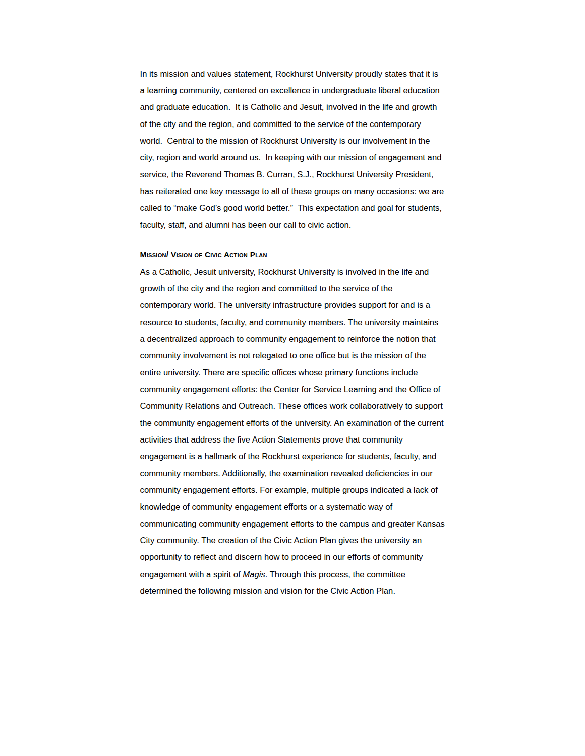In its mission and values statement, Rockhurst University proudly states that it is a learning community, centered on excellence in undergraduate liberal education and graduate education. It is Catholic and Jesuit, involved in the life and growth of the city and the region, and committed to the service of the contemporary world. Central to the mission of Rockhurst University is our involvement in the city, region and world around us. In keeping with our mission of engagement and service, the Reverend Thomas B. Curran, S.J., Rockhurst University President, has reiterated one key message to all of these groups on many occasions: we are called to “make God’s good world better.” This expectation and goal for students, faculty, staff, and alumni has been our call to civic action.
Mission/ Vision of Civic Action Plan
As a Catholic, Jesuit university, Rockhurst University is involved in the life and growth of the city and the region and committed to the service of the contemporary world. The university infrastructure provides support for and is a resource to students, faculty, and community members. The university maintains a decentralized approach to community engagement to reinforce the notion that community involvement is not relegated to one office but is the mission of the entire university. There are specific offices whose primary functions include community engagement efforts: the Center for Service Learning and the Office of Community Relations and Outreach. These offices work collaboratively to support the community engagement efforts of the university. An examination of the current activities that address the five Action Statements prove that community engagement is a hallmark of the Rockhurst experience for students, faculty, and community members. Additionally, the examination revealed deficiencies in our community engagement efforts. For example, multiple groups indicated a lack of knowledge of community engagement efforts or a systematic way of communicating community engagement efforts to the campus and greater Kansas City community. The creation of the Civic Action Plan gives the university an opportunity to reflect and discern how to proceed in our efforts of community engagement with a spirit of Magis. Through this process, the committee determined the following mission and vision for the Civic Action Plan.